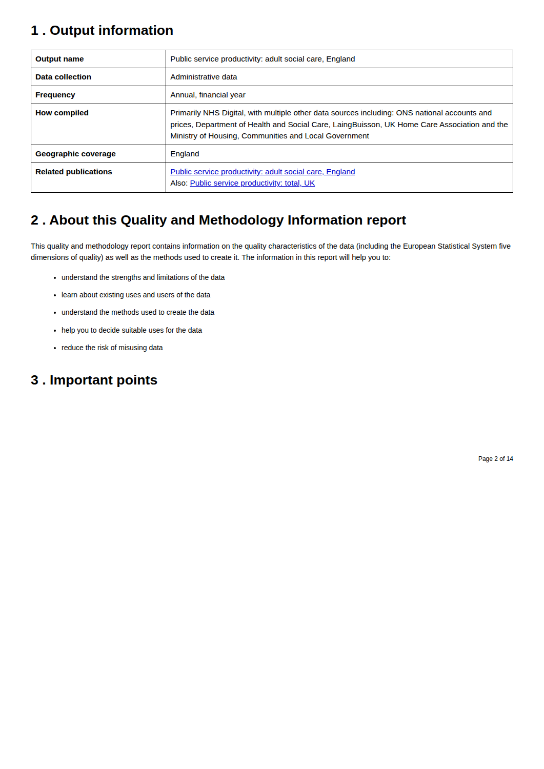1 . Output information
| Output name | Public service productivity: adult social care, England |
| Data collection | Administrative data |
| Frequency | Annual, financial year |
| How compiled | Primarily NHS Digital, with multiple other data sources including: ONS national accounts and prices, Department of Health and Social Care, LaingBuisson, UK Home Care Association and the Ministry of Housing, Communities and Local Government |
| Geographic coverage | England |
| Related publications | Public service productivity: adult social care, England Also: Public service productivity: total, UK |
2 . About this Quality and Methodology Information report
This quality and methodology report contains information on the quality characteristics of the data (including the European Statistical System five dimensions of quality) as well as the methods used to create it. The information in this report will help you to:
understand the strengths and limitations of the data
learn about existing uses and users of the data
understand the methods used to create the data
help you to decide suitable uses for the data
reduce the risk of misusing data
3 . Important points
Page 2 of 14